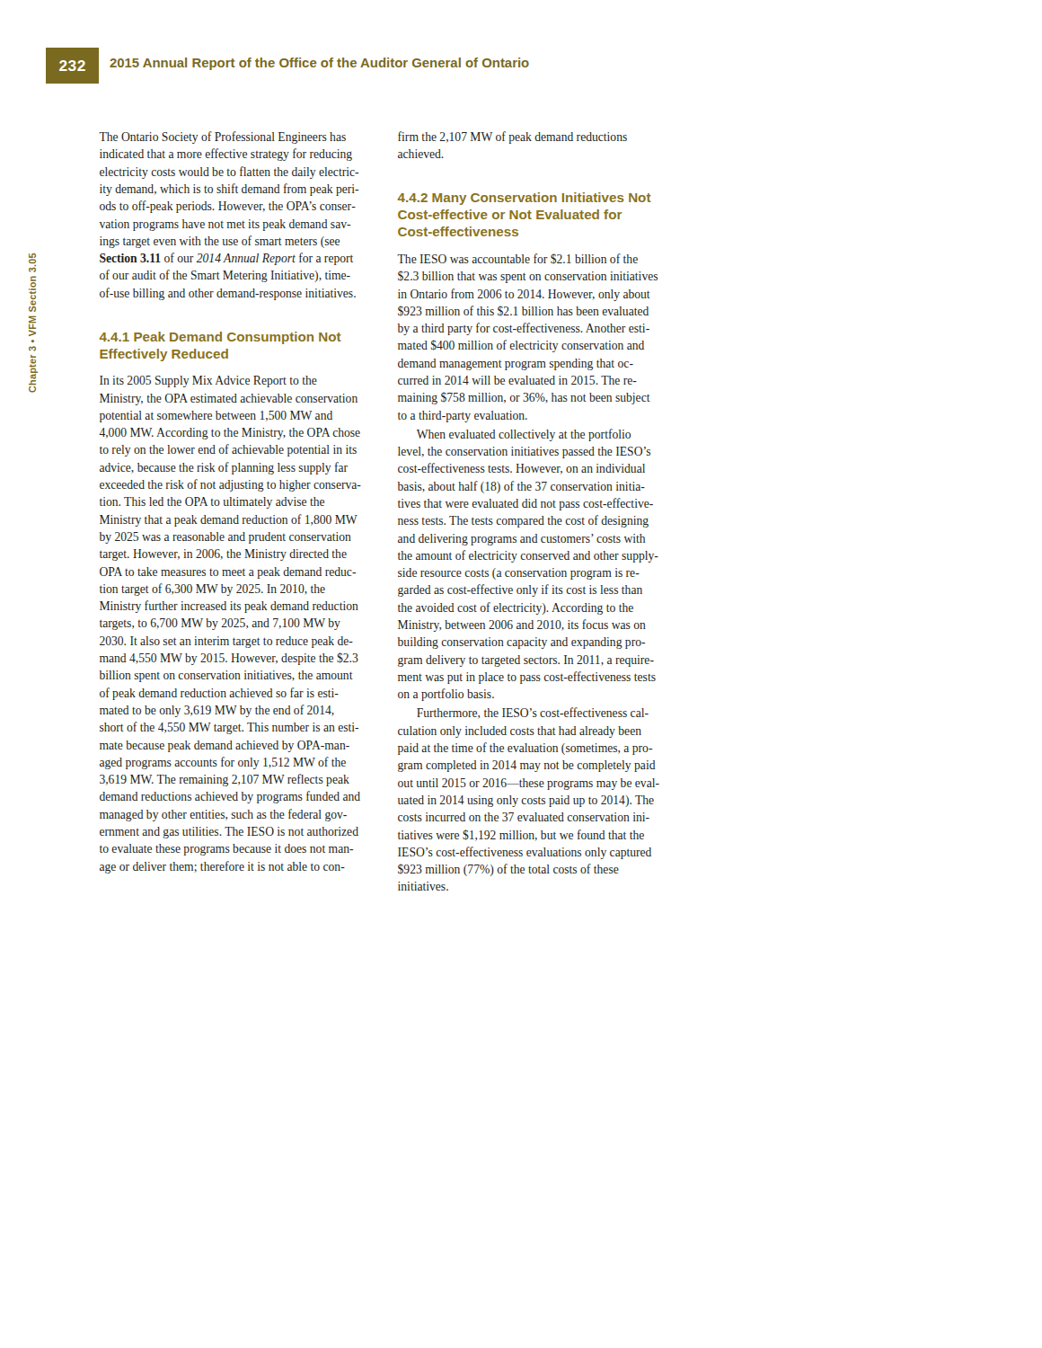232
2015 Annual Report of the Office of the Auditor General of Ontario
Chapter 3 • VFM Section 3.05
The Ontario Society of Professional Engineers has indicated that a more effective strategy for reducing electricity costs would be to flatten the daily electricity demand, which is to shift demand from peak periods to off-peak periods. However, the OPA’s conservation programs have not met its peak demand savings target even with the use of smart meters (see Section 3.11 of our 2014 Annual Report for a report of our audit of the Smart Metering Initiative), time-of-use billing and other demand-response initiatives.
4.4.1 Peak Demand Consumption Not Effectively Reduced
In its 2005 Supply Mix Advice Report to the Ministry, the OPA estimated achievable conservation potential at somewhere between 1,500 MW and 4,000 MW. According to the Ministry, the OPA chose to rely on the lower end of achievable potential in its advice, because the risk of planning less supply far exceeded the risk of not adjusting to higher conservation. This led the OPA to ultimately advise the Ministry that a peak demand reduction of 1,800 MW by 2025 was a reasonable and prudent conservation target. However, in 2006, the Ministry directed the OPA to take measures to meet a peak demand reduction target of 6,300 MW by 2025. In 2010, the Ministry further increased its peak demand reduction targets, to 6,700 MW by 2025, and 7,100 MW by 2030. It also set an interim target to reduce peak demand 4,550 MW by 2015. However, despite the $2.3 billion spent on conservation initiatives, the amount of peak demand reduction achieved so far is estimated to be only 3,619 MW by the end of 2014, short of the 4,550 MW target. This number is an estimate because peak demand achieved by OPA-managed programs accounts for only 1,512 MW of the 3,619 MW. The remaining 2,107 MW reflects peak demand reductions achieved by programs funded and managed by other entities, such as the federal government and gas utilities. The IESO is not authorized to evaluate these programs because it does not manage or deliver them; therefore it is not able to confirm the 2,107 MW of peak demand reductions achieved.
4.4.2 Many Conservation Initiatives Not Cost-effective or Not Evaluated for Cost-effectiveness
The IESO was accountable for $2.1 billion of the $2.3 billion that was spent on conservation initiatives in Ontario from 2006 to 2014. However, only about $923 million of this $2.1 billion has been evaluated by a third party for cost-effectiveness. Another estimated $400 million of electricity conservation and demand management program spending that occurred in 2014 will be evaluated in 2015. The remaining $758 million, or 36%, has not been subject to a third-party evaluation.
When evaluated collectively at the portfolio level, the conservation initiatives passed the IESO’s cost-effectiveness tests. However, on an individual basis, about half (18) of the 37 conservation initiatives that were evaluated did not pass cost-effectiveness tests. The tests compared the cost of designing and delivering programs and customers’ costs with the amount of electricity conserved and other supply-side resource costs (a conservation program is regarded as cost-effective only if its cost is less than the avoided cost of electricity). According to the Ministry, between 2006 and 2010, its focus was on building conservation capacity and expanding program delivery to targeted sectors. In 2011, a requirement was put in place to pass cost-effectiveness tests on a portfolio basis.
Furthermore, the IESO’s cost-effectiveness calculation only included costs that had already been paid at the time of the evaluation (sometimes, a program completed in 2014 may not be completely paid out until 2015 or 2016—these programs may be evaluated in 2014 using only costs paid up to 2014). The costs incurred on the 37 evaluated conservation initiatives were $1,192 million, but we found that the IESO’s cost-effectiveness evaluations only captured $923 million (77%) of the total costs of these initiatives.